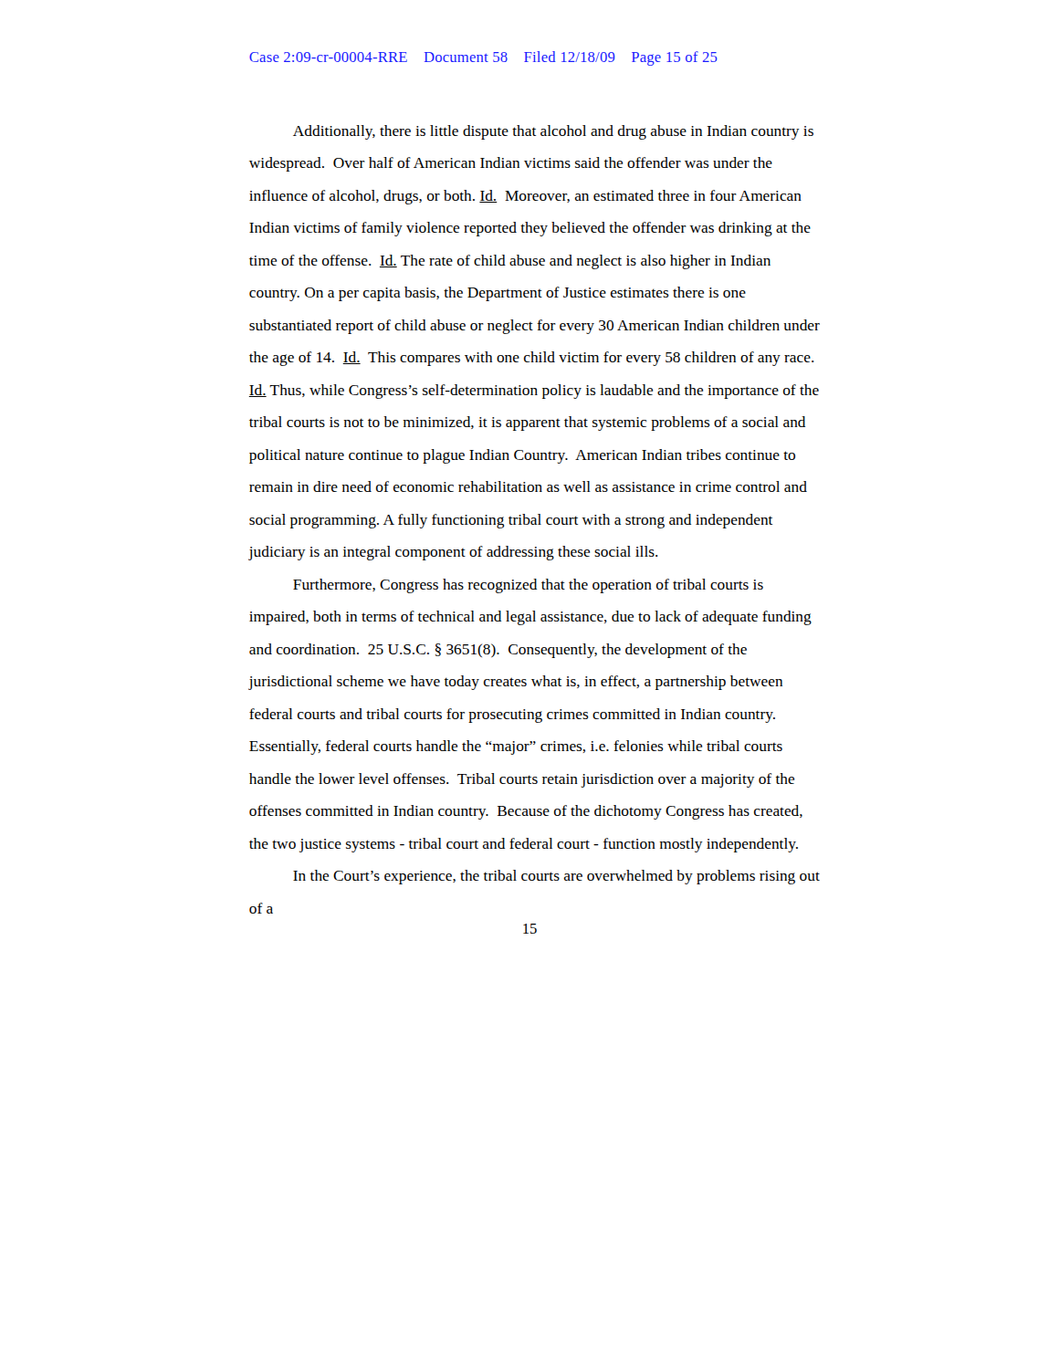Case 2:09-cr-00004-RRE Document 58 Filed 12/18/09 Page 15 of 25
Additionally, there is little dispute that alcohol and drug abuse in Indian country is widespread. Over half of American Indian victims said the offender was under the influence of alcohol, drugs, or both. Id. Moreover, an estimated three in four American Indian victims of family violence reported they believed the offender was drinking at the time of the offense. Id. The rate of child abuse and neglect is also higher in Indian country. On a per capita basis, the Department of Justice estimates there is one substantiated report of child abuse or neglect for every 30 American Indian children under the age of 14. Id. This compares with one child victim for every 58 children of any race. Id. Thus, while Congress’s self-determination policy is laudable and the importance of the tribal courts is not to be minimized, it is apparent that systemic problems of a social and political nature continue to plague Indian Country. American Indian tribes continue to remain in dire need of economic rehabilitation as well as assistance in crime control and social programming. A fully functioning tribal court with a strong and independent judiciary is an integral component of addressing these social ills.
Furthermore, Congress has recognized that the operation of tribal courts is impaired, both in terms of technical and legal assistance, due to lack of adequate funding and coordination. 25 U.S.C. § 3651(8). Consequently, the development of the jurisdictional scheme we have today creates what is, in effect, a partnership between federal courts and tribal courts for prosecuting crimes committed in Indian country. Essentially, federal courts handle the “major” crimes, i.e. felonies while tribal courts handle the lower level offenses. Tribal courts retain jurisdiction over a majority of the offenses committed in Indian country. Because of the dichotomy Congress has created, the two justice systems - tribal court and federal court - function mostly independently.
In the Court’s experience, the tribal courts are overwhelmed by problems rising out of a
15